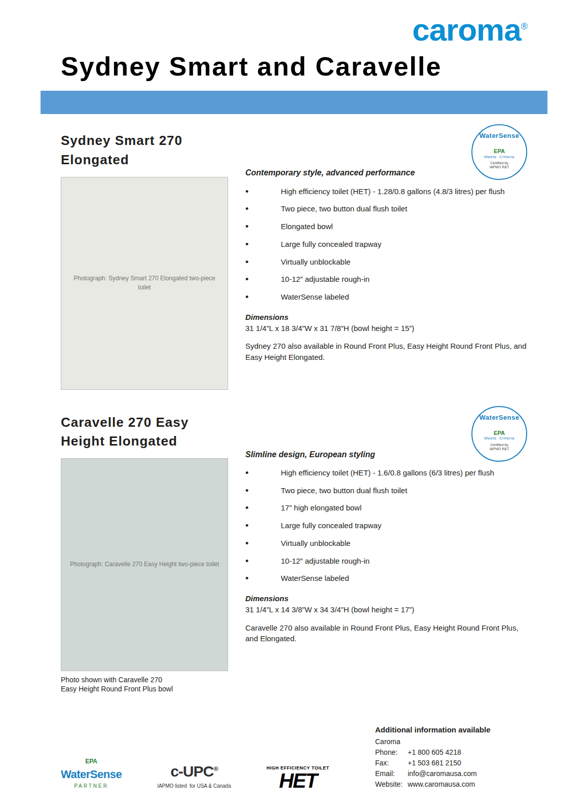caroma®
Sydney Smart and Caravelle
Sydney Smart 270 Elongated
Photograph: Sydney Smart 270 Elongated two-piece toilet
WaterSense EPA Meets Criteria Certified by
IAPMO R&T
Contemporary style, advanced performance
High efficiency toilet (HET) - 1.28/0.8 gallons (4.8/3 litres) per flush
Two piece, two button dual flush toilet
Elongated bowl
Large fully concealed trapway
Virtually unblockable
10-12” adjustable rough-in
WaterSense labeled
Dimensions
31 1/4”L x 18 3/4”W x 31 7/8”H (bowl height = 15”)
Sydney 270 also available in Round Front Plus, Easy Height Round Front Plus, and Easy Height Elongated.
Caravelle 270 Easy Height Elongated
Photograph: Caravelle 270 Easy Height two-piece toilet
Photo shown with Caravelle 270
Easy Height Round Front Plus bowl
WaterSense EPA Meets Criteria Certified by
IAPMO R&T
Slimline design, European styling
High efficiency toilet (HET) - 1.6/0.8 gallons (6/3 litres) per flush
Two piece, two button dual flush toilet
17” high elongated bowl
Large fully concealed trapway
Virtually unblockable
10-12” adjustable rough-in
WaterSense labeled
Dimensions
31 1/4”L x 14 3/8”W x 34 3/4”H (bowl height = 17”)
Caravelle 270 also available in Round Front Plus, Easy Height Round Front Plus, and Elongated.
EPA WaterSense PARTNER
c-UPC® IAPMO listed for USA & Canada
HIGH EFFICIENCY TOILET HET
Additional information available
| Caroma |
| Phone: | +1 800 605 4218 |
| Fax: | +1 503 681 2150 |
| Email: | info@caromausa.com |
| Website: | www.caromausa.com |